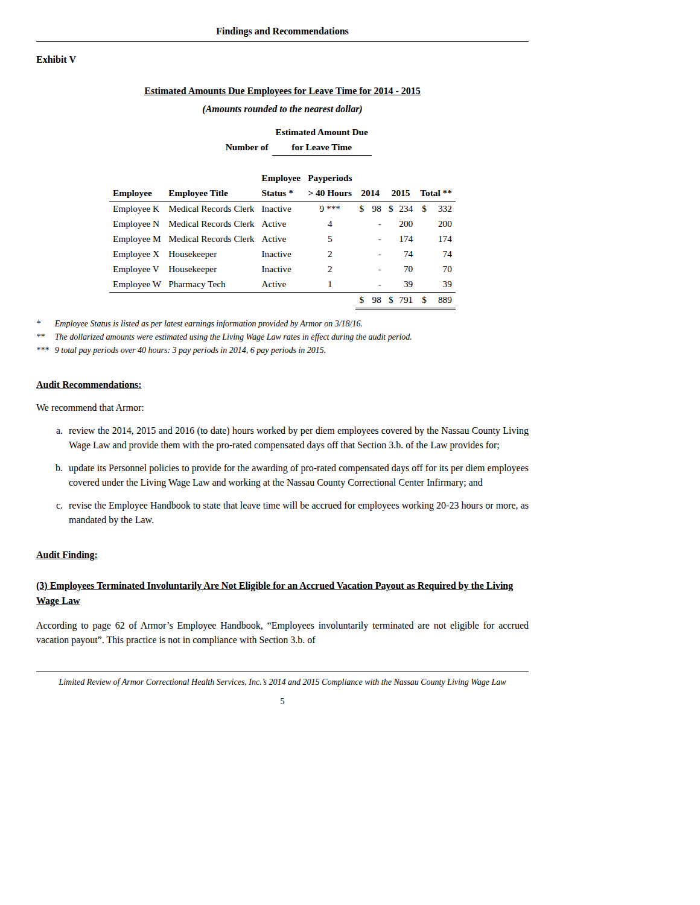Findings and Recommendations
Exhibit V
Estimated Amounts Due Employees for Leave Time for 2014 - 2015
(Amounts rounded to the nearest dollar)
| | | | Number of | Estimated Amount Due |
| --- | --- | --- | --- | --- |
| for Leave Time |
| | | Employee | Payperiods | | | |
| Employee | Employee Title | Status * | > 40 Hours | 2014 | 2015 | Total ** |
| Employee K | Medical Records Clerk | Inactive | 9 *** | $ 98 | $ 234 | $ | 332 |
| Employee N | Medical Records Clerk | Active | 4 | - | 200 | | 200 |
| Employee M | Medical Records Clerk | Active | 5 | - | 174 | | 174 |
| Employee X | Housekeeper | Inactive | 2 | - | 74 | | 74 |
| Employee V | Housekeeper | Inactive | 2 | - | 70 | | 70 |
| Employee W | Pharmacy Tech | Active | 1 | - | 39 | | 39 |
| | | | | $ 98 | $ 791 | $ | 889 |
*Employee Status is listed as per latest earnings information provided by Armor on 3/18/16.
**The dollarized amounts were estimated using the Living Wage Law rates in effect during the audit period.
***9 total pay periods over 40 hours: 3 pay periods in 2014, 6 pay periods in 2015.
Audit Recommendations:
We recommend that Armor:
review the 2014, 2015 and 2016 (to date) hours worked by per diem employees covered by the Nassau County Living Wage Law and provide them with the pro-rated compensated days off that Section 3.b. of the Law provides for;
update its Personnel policies to provide for the awarding of pro-rated compensated days off for its per diem employees covered under the Living Wage Law and working at the Nassau County Correctional Center Infirmary; and
revise the Employee Handbook to state that leave time will be accrued for employees working 20-23 hours or more, as mandated by the Law.
Audit Finding:
(3) Employees Terminated Involuntarily Are Not Eligible for an Accrued Vacation Payout as Required by the Living Wage Law
According to page 62 of Armor’s Employee Handbook, “Employees involuntarily terminated are not eligible for accrued vacation payout”. This practice is not in compliance with Section 3.b. of
Limited Review of Armor Correctional Health Services, Inc.’s 2014 and 2015 Compliance with the Nassau County Living Wage Law
5